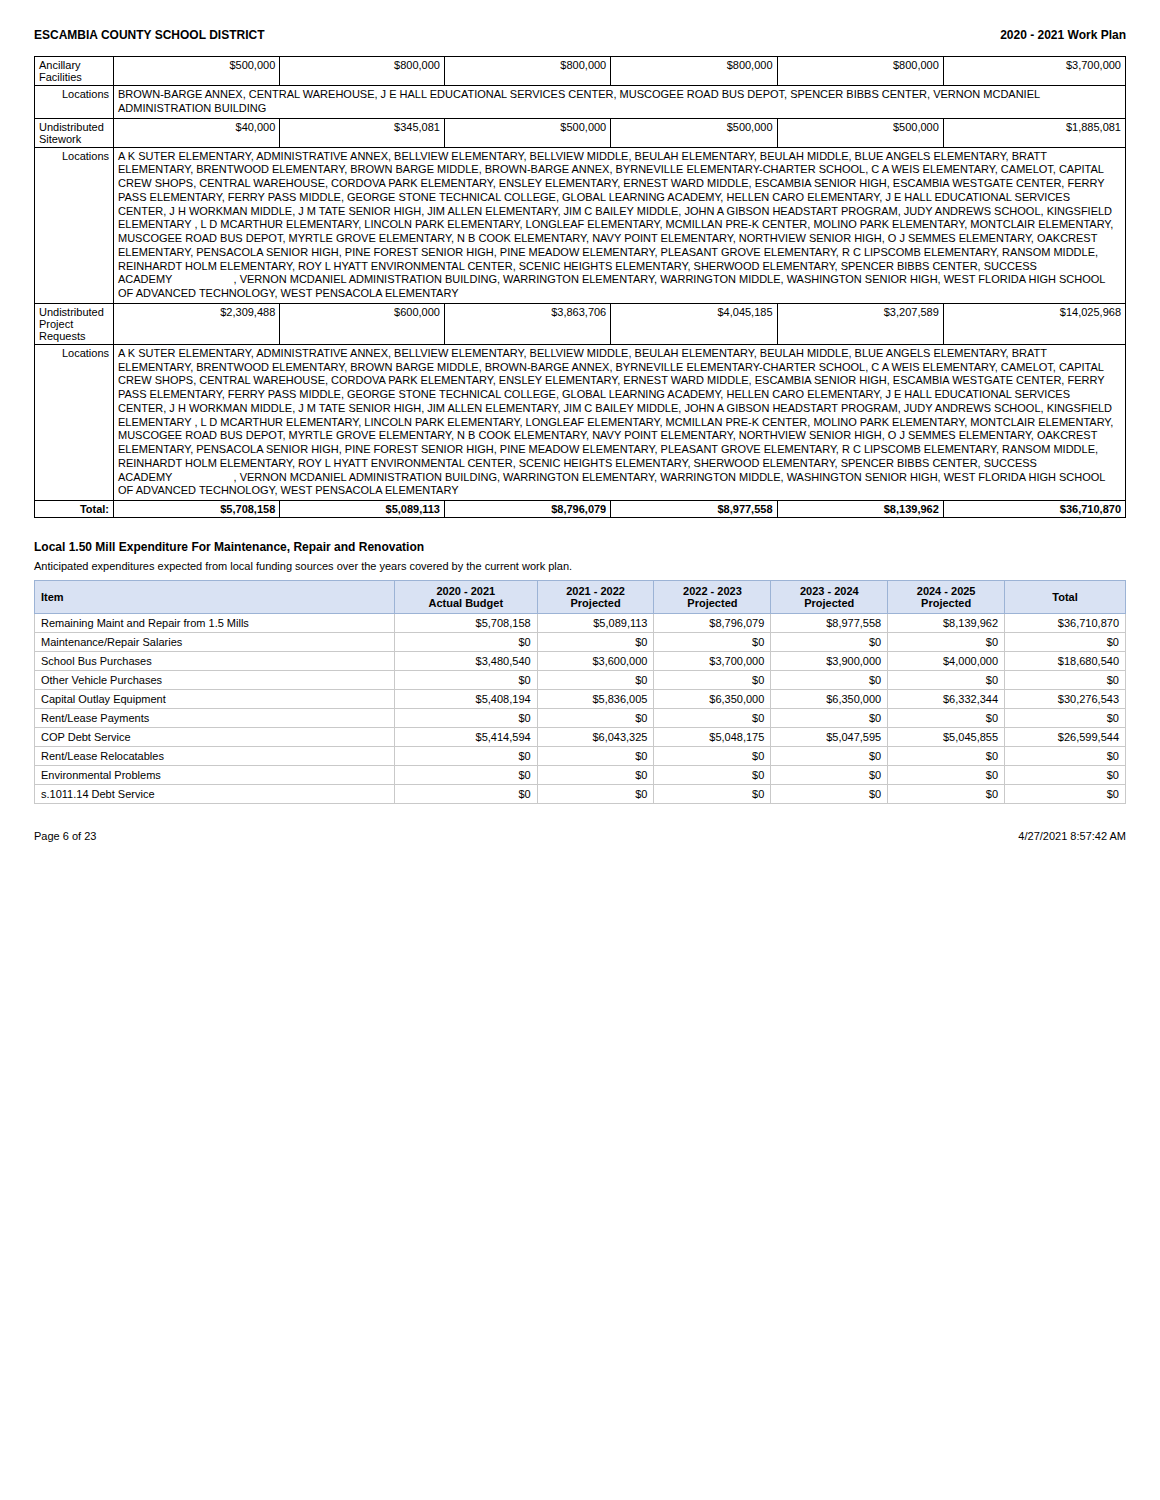ESCAMBIA COUNTY SCHOOL DISTRICT
2020 - 2021 Work Plan
| Ancillary Facilities | $500,000 | $800,000 | $800,000 | $800,000 | $800,000 | $3,700,000 |
| Locations | BROWN-BARGE ANNEX, CENTRAL WAREHOUSE, J E HALL EDUCATIONAL SERVICES CENTER, MUSCOGEE ROAD BUS DEPOT, SPENCER BIBBS CENTER, VERNON MCDANIEL ADMINISTRATION BUILDING |
| Undistributed Sitework | $40,000 | $345,081 | $500,000 | $500,000 | $500,000 | $1,885,081 |
| Locations | A K SUTER ELEMENTARY, ADMINISTRATIVE ANNEX, BELLVIEW ELEMENTARY, BELLVIEW MIDDLE, BEULAH ELEMENTARY, BEULAH MIDDLE, BLUE ANGELS ELEMENTARY, BRATT ELEMENTARY, BRENTWOOD ELEMENTARY, BROWN BARGE MIDDLE, BROWN-BARGE ANNEX, BYRNEVILLE ELEMENTARY-CHARTER SCHOOL, C A WEIS ELEMENTARY, CAMELOT, CAPITAL CREW SHOPS, CENTRAL WAREHOUSE, CORDOVA PARK ELEMENTARY, ENSLEY ELEMENTARY, ERNEST WARD MIDDLE, ESCAMBIA SENIOR HIGH, ESCAMBIA WESTGATE CENTER, FERRY PASS ELEMENTARY, FERRY PASS MIDDLE, GEORGE STONE TECHNICAL COLLEGE, GLOBAL LEARNING ACADEMY, HELLEN CARO ELEMENTARY, J E HALL EDUCATIONAL SERVICES CENTER, J H WORKMAN MIDDLE, J M TATE SENIOR HIGH, JIM ALLEN ELEMENTARY, JIM C BAILEY MIDDLE, JOHN A GIBSON HEADSTART PROGRAM, JUDY ANDREWS SCHOOL, KINGSFIELD ELEMENTARY , L D MCARTHUR ELEMENTARY, LINCOLN PARK ELEMENTARY, LONGLEAF ELEMENTARY, MCMILLAN PRE-K CENTER, MOLINO PARK ELEMENTARY, MONTCLAIR ELEMENTARY, MUSCOGEE ROAD BUS DEPOT, MYRTLE GROVE ELEMENTARY, N B COOK ELEMENTARY, NAVY POINT ELEMENTARY, NORTHVIEW SENIOR HIGH, O J SEMMES ELEMENTARY, OAKCREST ELEMENTARY, PENSACOLA SENIOR HIGH, PINE FOREST SENIOR HIGH, PINE MEADOW ELEMENTARY, PLEASANT GROVE ELEMENTARY, R C LIPSCOMB ELEMENTARY, RANSOM MIDDLE, REINHARDT HOLM ELEMENTARY, ROY L HYATT ENVIRONMENTAL CENTER, SCENIC HEIGHTS ELEMENTARY, SHERWOOD ELEMENTARY, SPENCER BIBBS CENTER, SUCCESS ACADEMY , VERNON MCDANIEL ADMINISTRATION BUILDING, WARRINGTON ELEMENTARY, WARRINGTON MIDDLE, WASHINGTON SENIOR HIGH, WEST FLORIDA HIGH SCHOOL OF ADVANCED TECHNOLOGY, WEST PENSACOLA ELEMENTARY |
| Undistributed Project Requests | $2,309,488 | $600,000 | $3,863,706 | $4,045,185 | $3,207,589 | $14,025,968 |
| Locations | A K SUTER ELEMENTARY, ADMINISTRATIVE ANNEX, BELLVIEW ELEMENTARY, BELLVIEW MIDDLE, BEULAH ELEMENTARY, BEULAH MIDDLE, BLUE ANGELS ELEMENTARY, BRATT ELEMENTARY, BRENTWOOD ELEMENTARY, BROWN BARGE MIDDLE, BROWN-BARGE ANNEX, BYRNEVILLE ELEMENTARY-CHARTER SCHOOL, C A WEIS ELEMENTARY, CAMELOT, CAPITAL CREW SHOPS, CENTRAL WAREHOUSE, CORDOVA PARK ELEMENTARY, ENSLEY ELEMENTARY, ERNEST WARD MIDDLE, ESCAMBIA SENIOR HIGH, ESCAMBIA WESTGATE CENTER, FERRY PASS ELEMENTARY, FERRY PASS MIDDLE, GEORGE STONE TECHNICAL COLLEGE, GLOBAL LEARNING ACADEMY, HELLEN CARO ELEMENTARY, J E HALL EDUCATIONAL SERVICES CENTER, J H WORKMAN MIDDLE, J M TATE SENIOR HIGH, JIM ALLEN ELEMENTARY, JIM C BAILEY MIDDLE, JOHN A GIBSON HEADSTART PROGRAM, JUDY ANDREWS SCHOOL, KINGSFIELD ELEMENTARY , L D MCARTHUR ELEMENTARY, LINCOLN PARK ELEMENTARY, LONGLEAF ELEMENTARY, MCMILLAN PRE-K CENTER, MOLINO PARK ELEMENTARY, MONTCLAIR ELEMENTARY, MUSCOGEE ROAD BUS DEPOT, MYRTLE GROVE ELEMENTARY, N B COOK ELEMENTARY, NAVY POINT ELEMENTARY, NORTHVIEW SENIOR HIGH, O J SEMMES ELEMENTARY, OAKCREST ELEMENTARY, PENSACOLA SENIOR HIGH, PINE FOREST SENIOR HIGH, PINE MEADOW ELEMENTARY, PLEASANT GROVE ELEMENTARY, R C LIPSCOMB ELEMENTARY, RANSOM MIDDLE, REINHARDT HOLM ELEMENTARY, ROY L HYATT ENVIRONMENTAL CENTER, SCENIC HEIGHTS ELEMENTARY, SHERWOOD ELEMENTARY, SPENCER BIBBS CENTER, SUCCESS ACADEMY , VERNON MCDANIEL ADMINISTRATION BUILDING, WARRINGTON ELEMENTARY, WARRINGTON MIDDLE, WASHINGTON SENIOR HIGH, WEST FLORIDA HIGH SCHOOL OF ADVANCED TECHNOLOGY, WEST PENSACOLA ELEMENTARY |
| Total: | $5,708,158 | $5,089,113 | $8,796,079 | $8,977,558 | $8,139,962 | $36,710,870 |
Local 1.50 Mill Expenditure For Maintenance, Repair and Renovation
Anticipated expenditures expected from local funding sources over the years covered by the current work plan.
| Item | 2020 - 2021 Actual Budget | 2021 - 2022 Projected | 2022 - 2023 Projected | 2023 - 2024 Projected | 2024 - 2025 Projected | Total |
| --- | --- | --- | --- | --- | --- | --- |
| Remaining Maint and Repair from 1.5 Mills | $5,708,158 | $5,089,113 | $8,796,079 | $8,977,558 | $8,139,962 | $36,710,870 |
| Maintenance/Repair Salaries | $0 | $0 | $0 | $0 | $0 | $0 |
| School Bus Purchases | $3,480,540 | $3,600,000 | $3,700,000 | $3,900,000 | $4,000,000 | $18,680,540 |
| Other Vehicle Purchases | $0 | $0 | $0 | $0 | $0 | $0 |
| Capital Outlay Equipment | $5,408,194 | $5,836,005 | $6,350,000 | $6,350,000 | $6,332,344 | $30,276,543 |
| Rent/Lease Payments | $0 | $0 | $0 | $0 | $0 | $0 |
| COP Debt Service | $5,414,594 | $6,043,325 | $5,048,175 | $5,047,595 | $5,045,855 | $26,599,544 |
| Rent/Lease Relocatables | $0 | $0 | $0 | $0 | $0 | $0 |
| Environmental Problems | $0 | $0 | $0 | $0 | $0 | $0 |
| s.1011.14 Debt Service | $0 | $0 | $0 | $0 | $0 | $0 |
Page 6 of 23
4/27/2021 8:57:42 AM